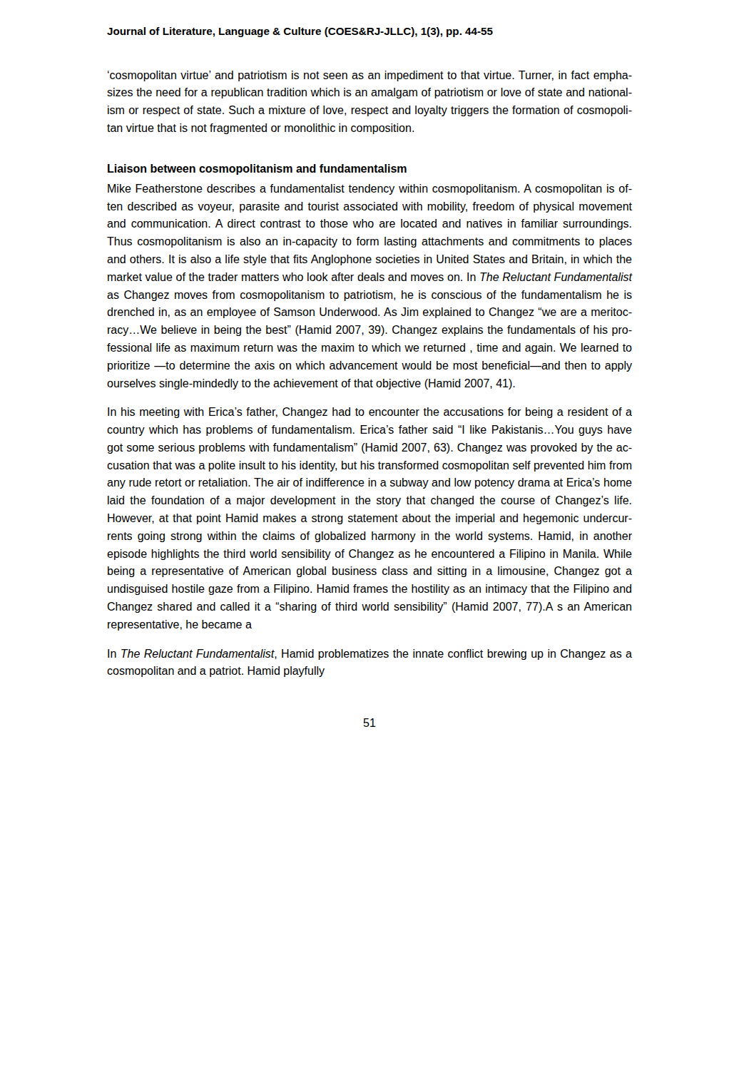Journal of Literature, Language & Culture (COES&RJ-JLLC), 1(3), pp. 44-55
‘cosmopolitan virtue’ and patriotism is not seen as an impediment to that virtue. Turner, in fact emphasizes the need for a republican tradition which is an amalgam of patriotism or love of state and nationalism or respect of state. Such a mixture of love, respect and loyalty triggers the formation of cosmopolitan virtue that is not fragmented or monolithic in composition.
Liaison between cosmopolitanism and fundamentalism
Mike Featherstone describes a fundamentalist tendency within cosmopolitanism. A cosmopolitan is often described as voyeur, parasite and tourist associated with mobility, freedom of physical movement and communication. A direct contrast to those who are located and natives in familiar surroundings. Thus cosmopolitanism is also an in-capacity to form lasting attachments and commitments to places and others. It is also a life style that fits Anglophone societies in United States and Britain, in which the market value of the trader matters who look after deals and moves on. In The Reluctant Fundamentalist as Changez moves from cosmopolitanism to patriotism, he is conscious of the fundamentalism he is drenched in, as an employee of Samson Underwood. As Jim explained to Changez “we are a meritocracy…We believe in being the best” (Hamid 2007, 39). Changez explains the fundamentals of his professional life as maximum return was the maxim to which we returned , time and again. We learned to prioritize —to determine the axis on which advancement would be most beneficial—and then to apply ourselves single-mindedly to the achievement of that objective (Hamid 2007, 41).
In his meeting with Erica’s father, Changez had to encounter the accusations for being a resident of a country which has problems of fundamentalism. Erica’s father said “I like Pakistanis…You guys have got some serious problems with fundamentalism” (Hamid 2007, 63). Changez was provoked by the accusation that was a polite insult to his identity, but his transformed cosmopolitan self prevented him from any rude retort or retaliation. The air of indifference in a subway and low potency drama at Erica’s home laid the foundation of a major development in the story that changed the course of Changez’s life. However, at that point Hamid makes a strong statement about the imperial and hegemonic undercurrents going strong within the claims of globalized harmony in the world systems. Hamid, in another episode highlights the third world sensibility of Changez as he encountered a Filipino in Manila. While being a representative of American global business class and sitting in a limousine, Changez got a undisguised hostile gaze from a Filipino. Hamid frames the hostility as an intimacy that the Filipino and Changez shared and called it a “sharing of third world sensibility” (Hamid 2007, 77).A s an American representative, he became a
In The Reluctant Fundamentalist, Hamid problematizes the innate conflict brewing up in Changez as a cosmopolitan and a patriot. Hamid playfully
51